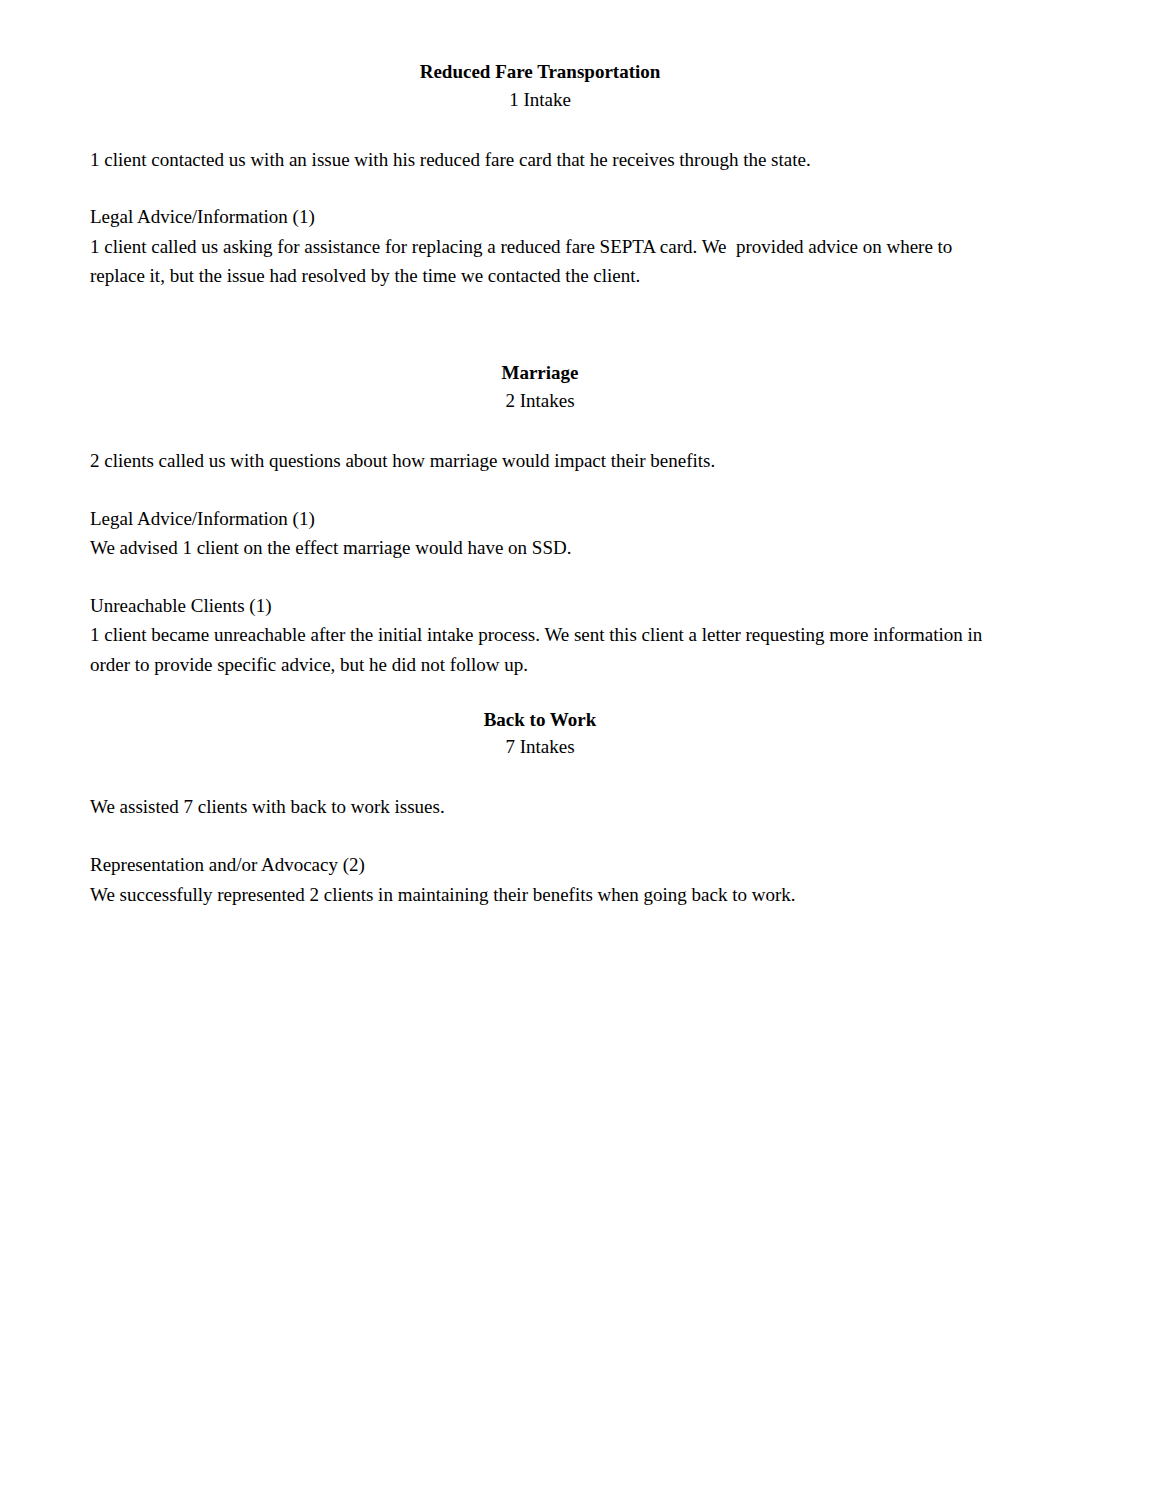Reduced Fare Transportation
1 Intake
1 client contacted us with an issue with his reduced fare card that he receives through the state.
Legal Advice/Information (1)
1 client called us asking for assistance for replacing a reduced fare SEPTA card. We provided advice on where to replace it, but the issue had resolved by the time we contacted the client.
Marriage
2 Intakes
2 clients called us with questions about how marriage would impact their benefits.
Legal Advice/Information (1)
We advised 1 client on the effect marriage would have on SSD.
Unreachable Clients (1)
1 client became unreachable after the initial intake process. We sent this client a letter requesting more information in order to provide specific advice, but he did not follow up.
Back to Work
7 Intakes
We assisted 7 clients with back to work issues.
Representation and/or Advocacy (2)
We successfully represented 2 clients in maintaining their benefits when going back to work.